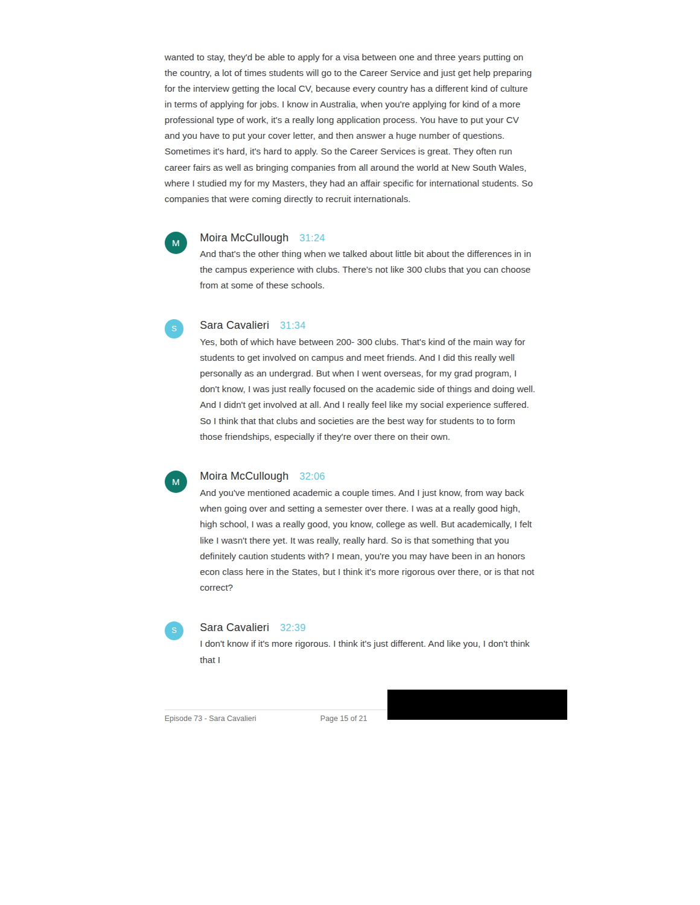wanted to stay, they'd be able to apply for a visa between one and three years putting on the country, a lot of times students will go to the Career Service and just get help preparing for the interview getting the local CV, because every country has a different kind of culture in terms of applying for jobs. I know in Australia, when you're applying for kind of a more professional type of work, it's a really long application process. You have to put your CV and you have to put your cover letter, and then answer a huge number of questions. Sometimes it's hard, it's hard to apply. So the Career Services is great. They often run career fairs as well as bringing companies from all around the world at New South Wales, where I studied my for my Masters, they had an affair specific for international students. So companies that were coming directly to recruit internationals.
M
Moira McCullough 31:24
And that's the other thing when we talked about little bit about the differences in in the campus experience with clubs. There's not like 300 clubs that you can choose from at some of these schools.
S
Sara Cavalieri 31:34
Yes, both of which have between 200- 300 clubs. That's kind of the main way for students to get involved on campus and meet friends. And I did this really well personally as an undergrad. But when I went overseas, for my grad program, I don't know, I was just really focused on the academic side of things and doing well. And I didn't get involved at all. And I really feel like my social experience suffered. So I think that that clubs and societies are the best way for students to to form those friendships, especially if they're over there on their own.
M
Moira McCullough 32:06
And you've mentioned academic a couple times. And I just know, from way back when going over and setting a semester over there. I was at a really good high, high school, I was a really good, you know, college as well. But academically, I felt like I wasn't there yet. It was really, really hard. So is that something that you definitely caution students with? I mean, you're you may have been in an honors econ class here in the States, but I think it's more rigorous over there, or is that not correct?
S
Sara Cavalieri 32:39
I don't know if it's more rigorous. I think it's just different. And like you, I don't think that I
Episode 73 - Sara Cavalieri Page 15 of 21